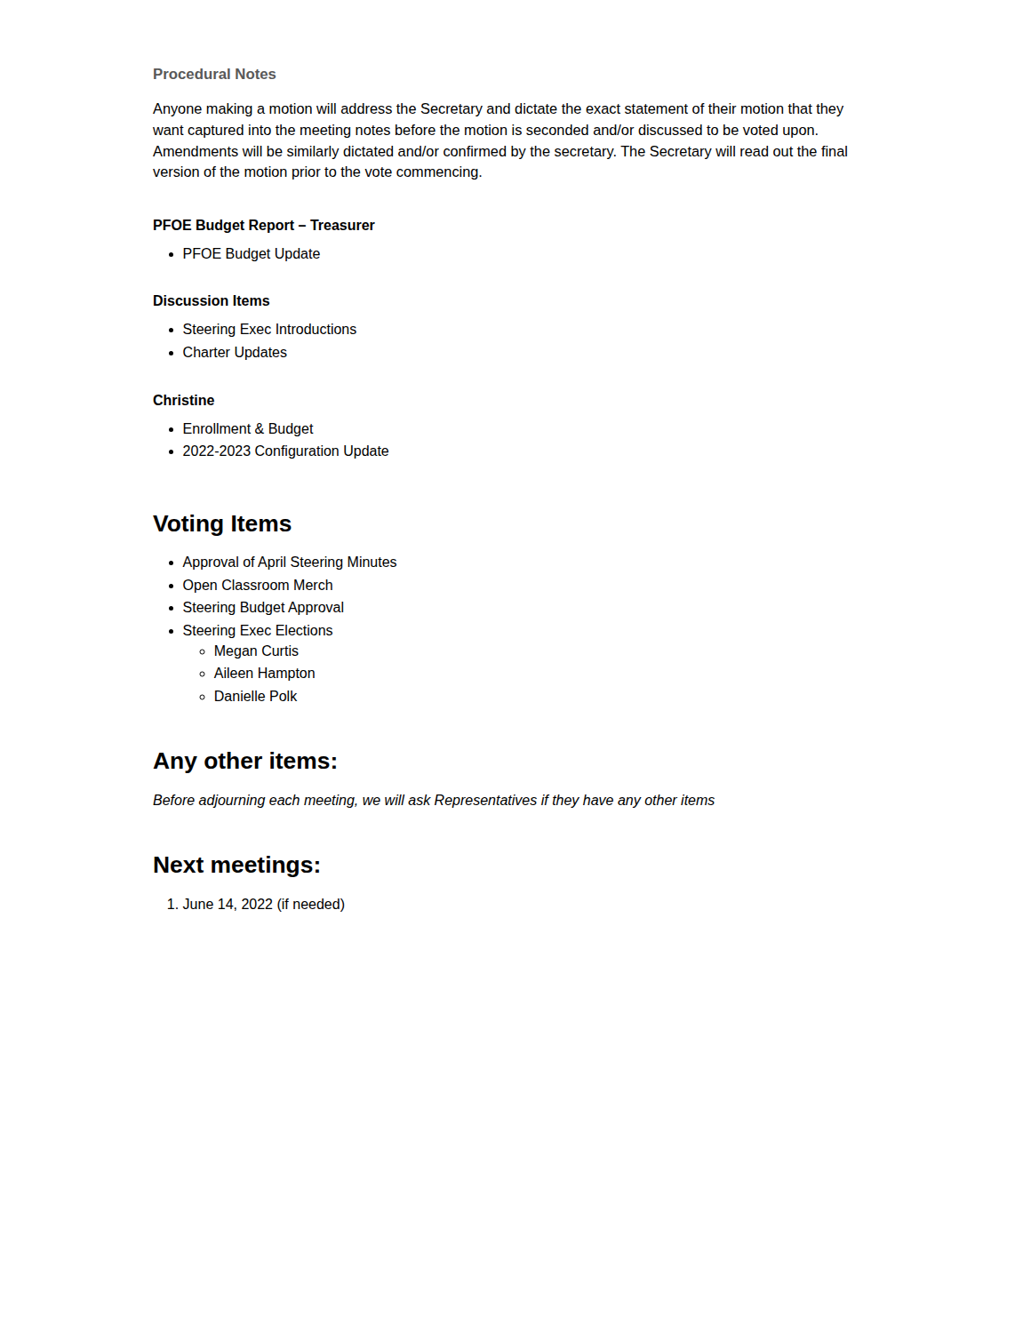Procedural Notes
Anyone making a motion will address the Secretary and dictate the exact statement of their motion that they want captured into the meeting notes before the motion is seconded and/or discussed to be voted upon. Amendments will be similarly dictated and/or confirmed by the secretary. The Secretary will read out the final version of the motion prior to the vote commencing.
PFOE Budget Report – Treasurer
PFOE Budget Update
Discussion Items
Steering Exec Introductions
Charter Updates
Christine
Enrollment & Budget
2022-2023 Configuration Update
Voting Items
Approval of April Steering Minutes
Open Classroom Merch
Steering Budget Approval
Steering Exec Elections
Megan Curtis
Aileen Hampton
Danielle Polk
Any other items:
Before adjourning each meeting, we will ask Representatives if they have any other items
Next meetings:
June 14, 2022 (if needed)